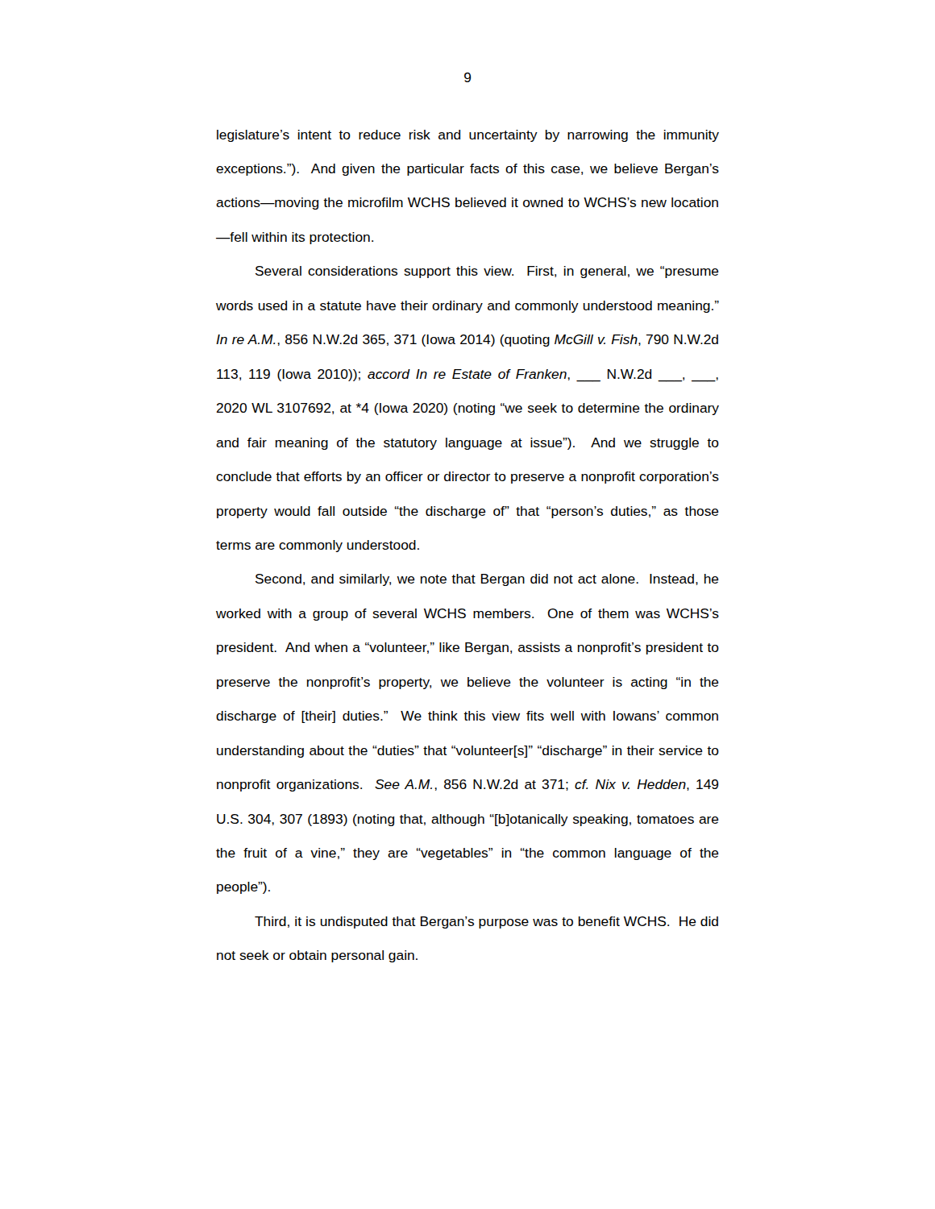9
legislature’s intent to reduce risk and uncertainty by narrowing the immunity exceptions.”). And given the particular facts of this case, we believe Bergan’s actions—moving the microfilm WCHS believed it owned to WCHS’s new location—fell within its protection.
Several considerations support this view. First, in general, we “presume words used in a statute have their ordinary and commonly understood meaning.” In re A.M., 856 N.W.2d 365, 371 (Iowa 2014) (quoting McGill v. Fish, 790 N.W.2d 113, 119 (Iowa 2010)); accord In re Estate of Franken, ___ N.W.2d ___, ___, 2020 WL 3107692, at *4 (Iowa 2020) (noting “we seek to determine the ordinary and fair meaning of the statutory language at issue”). And we struggle to conclude that efforts by an officer or director to preserve a nonprofit corporation’s property would fall outside “the discharge of” that “person’s duties,” as those terms are commonly understood.
Second, and similarly, we note that Bergan did not act alone. Instead, he worked with a group of several WCHS members. One of them was WCHS’s president. And when a “volunteer,” like Bergan, assists a nonprofit’s president to preserve the nonprofit’s property, we believe the volunteer is acting “in the discharge of [their] duties.” We think this view fits well with Iowans’ common understanding about the “duties” that “volunteer[s]” “discharge” in their service to nonprofit organizations. See A.M., 856 N.W.2d at 371; cf. Nix v. Hedden, 149 U.S. 304, 307 (1893) (noting that, although “[b]otanically speaking, tomatoes are the fruit of a vine,” they are “vegetables” in “the common language of the people”).
Third, it is undisputed that Bergan’s purpose was to benefit WCHS. He did not seek or obtain personal gain.